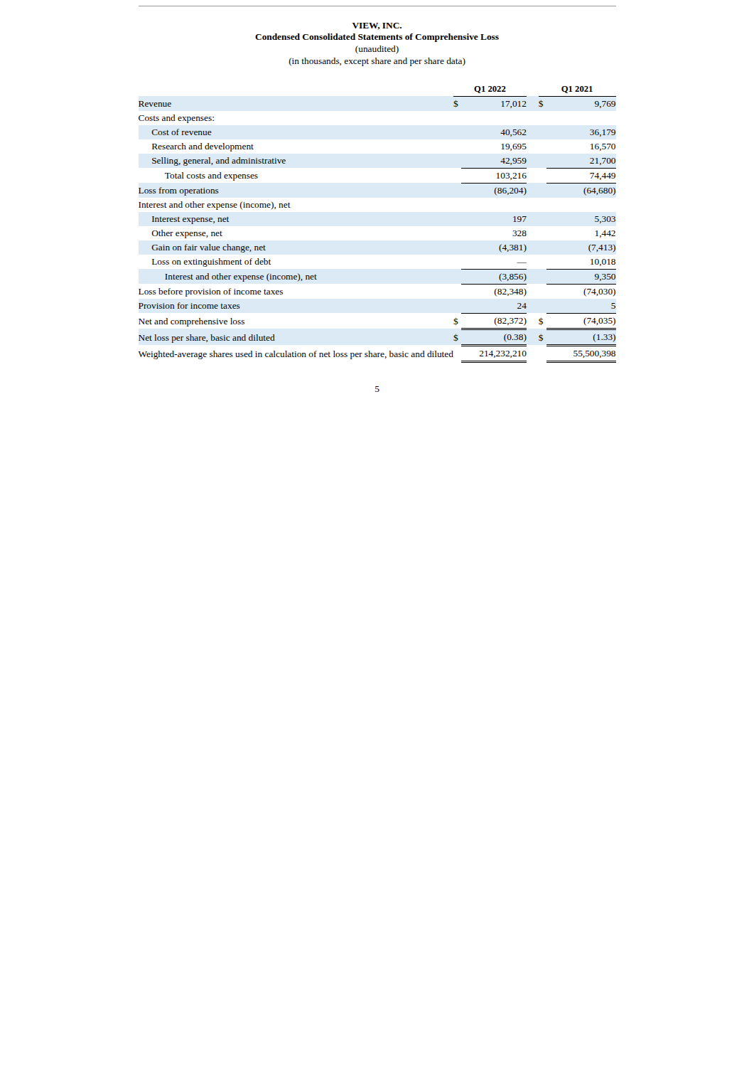VIEW, INC.
Condensed Consolidated Statements of Comprehensive Loss
(unaudited)
(in thousands, except share and per share data)
| | Q1 2022 | | Q1 2021 |
| Revenue | $ | 17,012 | | $ | 9,769 |
| Costs and expenses: | | | | | |
| Cost of revenue | | 40,562 | | | 36,179 |
| Research and development | | 19,695 | | | 16,570 |
| Selling, general, and administrative | | 42,959 | | | 21,700 |
| Total costs and expenses | | 103,216 | | | 74,449 |
| Loss from operations | | (86,204) | | | (64,680) |
| Interest and other expense (income), net | | | | | |
| Interest expense, net | | 197 | | | 5,303 |
| Other expense, net | | 328 | | | 1,442 |
| Gain on fair value change, net | | (4,381) | | | (7,413) |
| Loss on extinguishment of debt | | — | | | 10,018 |
| Interest and other expense (income), net | | (3,856) | | | 9,350 |
| Loss before provision of income taxes | | (82,348) | | | (74,030) |
| Provision for income taxes | | 24 | | | 5 |
| Net and comprehensive loss | $ | (82,372) | | $ | (74,035) |
| Net loss per share, basic and diluted | $ | (0.38) | | $ | (1.33) |
| Weighted-average shares used in calculation of net loss per share, basic and diluted | | 214,232,210 | | | 55,500,398 |
5